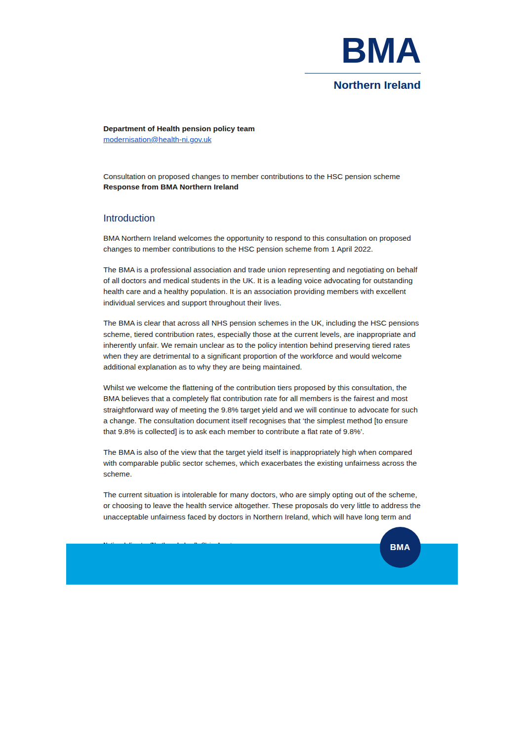BMA
Northern Ireland
Department of Health pension policy team
modernisation@health-ni.gov.uk
Consultation on proposed changes to member contributions to the HSC pension scheme Response from BMA Northern Ireland
Introduction
BMA Northern Ireland welcomes the opportunity to respond to this consultation on proposed changes to member contributions to the HSC pension scheme from 1 April 2022.
The BMA is a professional association and trade union representing and negotiating on behalf of all doctors and medical students in the UK. It is a leading voice advocating for outstanding health care and a healthy population. It is an association providing members with excellent individual services and support throughout their lives.
The BMA is clear that across all NHS pension schemes in the UK, including the HSC pensions scheme, tiered contribution rates, especially those at the current levels, are inappropriate and inherently unfair. We remain unclear as to the policy intention behind preserving tiered rates when they are detrimental to a significant proportion of the workforce and would welcome additional explanation as to why they are being maintained.
Whilst we welcome the flattening of the contribution tiers proposed by this consultation, the BMA believes that a completely flat contribution rate for all members is the fairest and most straightforward way of meeting the 9.8% target yield and we will continue to advocate for such a change. The consultation document itself recognises that ‘the simplest method [to ensure that 9.8% is collected] is to ask each member to contribute a flat rate of 9.8%’.
The BMA is also of the view that the target yield itself is inappropriately high when compared with comparable public sector schemes, which exacerbates the existing unfairness across the scheme.
The current situation is intolerable for many doctors, who are simply opting out of the scheme, or choosing to leave the health service altogether. These proposals do very little to address the unacceptable unfairness faced by doctors in Northern Ireland, which will have long term and
National director (Northern Ireland): Claire Armstrong
Chief executive officer: Tom Grinyer
Registered as a Company limited by Guarantee. Registered No. 8848 England.
Registered office: BMA House, Tavistock Square, London, WC1H 9JP.
Listed as a Trade Union under the Trade Union and Labour Relations Act 1974
BMA
British Medical Association
bma.org.uk/northernireland